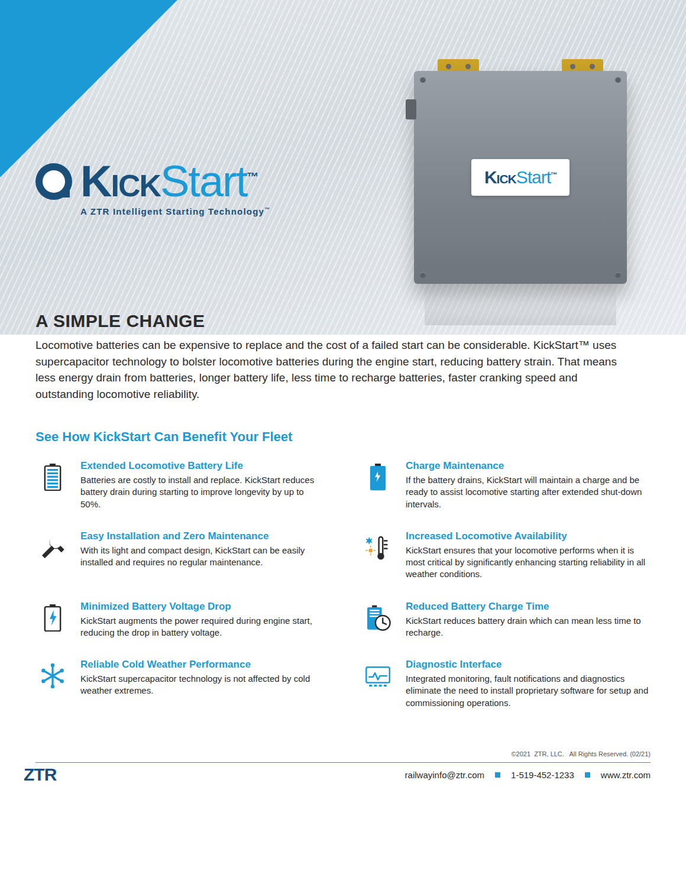Kick Start™
A ZTR Intelligent Starting Technology™
Kick Start™
A SIMPLE CHANGE
Locomotive batteries can be expensive to replace and the cost of a failed start can be considerable. KickStart™ uses supercapacitor technology to bolster locomotive batteries during the engine start, reducing battery strain. That means less energy drain from batteries, longer battery life, less time to recharge batteries, faster cranking speed and outstanding locomotive reliability.
See How KickStart Can Benefit Your Fleet
Extended Locomotive Battery Life
Batteries are costly to install and replace. KickStart reduces battery drain during starting to improve longevity by up to 50%.
Charge Maintenance
If the battery drains, KickStart will maintain a charge and be ready to assist locomotive starting after extended shut-down intervals.
Easy Installation and Zero Maintenance
With its light and compact design, KickStart can be easily installed and requires no regular maintenance.
Increased Locomotive Availability
KickStart ensures that your locomotive performs when it is most critical by significantly enhancing starting reliability in all weather conditions.
Minimized Battery Voltage Drop
KickStart augments the power required during engine start, reducing the drop in battery voltage.
Reduced Battery Charge Time
KickStart reduces battery drain which can mean less time to recharge.
Reliable Cold Weather Performance
KickStart supercapacitor technology is not affected by cold weather extremes.
Diagnostic Interface
Integrated monitoring, fault notifications and diagnostics eliminate the need to install proprietary software for setup and commissioning operations.
©2021 ZTR, LLC. All Rights Reserved. (02/21)
railwayinfo@ztr.com 1-519-452-1233 www.ztr.com
ZTR